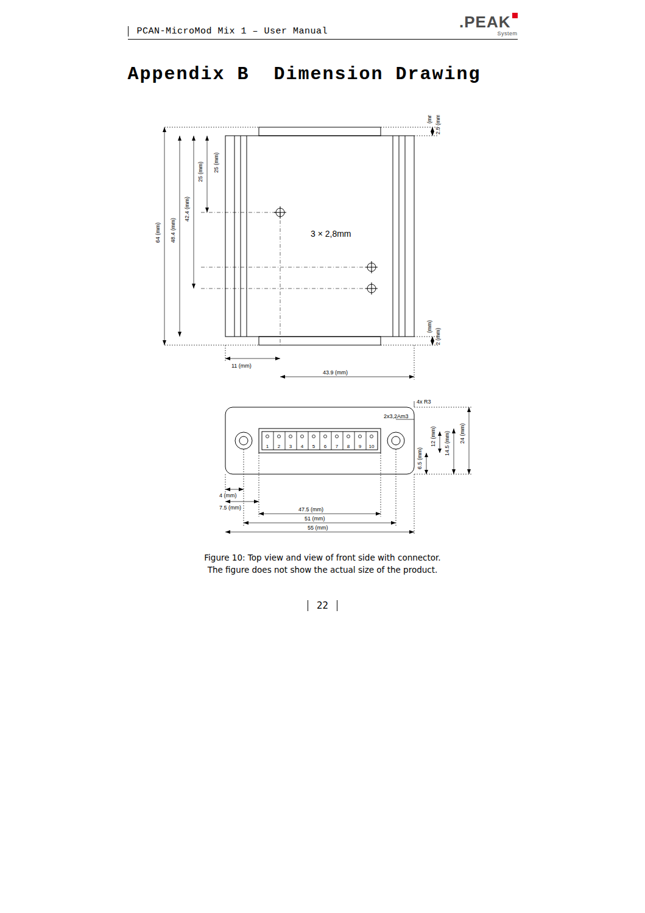PCAN-MicroMod Mix 1 – User Manual
. PEAK
System
Appendix B Dimension Drawing
3 × 2,8mm 64 (mm) 48.4 (mm) 42.4 (mm) 25 (mm) 25 (mm) 2.5 (mm) (mm) 2 (mm) (mm) 11 (mm) 43.9 (mm) 1 2 3 4 5 6 7 8 9 10 4x R3 2x3,2Am3 24 (mm) 14.5 (mm) 12 (mm) 6.5 (mm) 4 (mm) 7.5 (mm) 47.5 (mm) 51 (mm) 55 (mm)
Figure 10: Top view and view of front side with connector.
The figure does not show the actual size of the product.
22